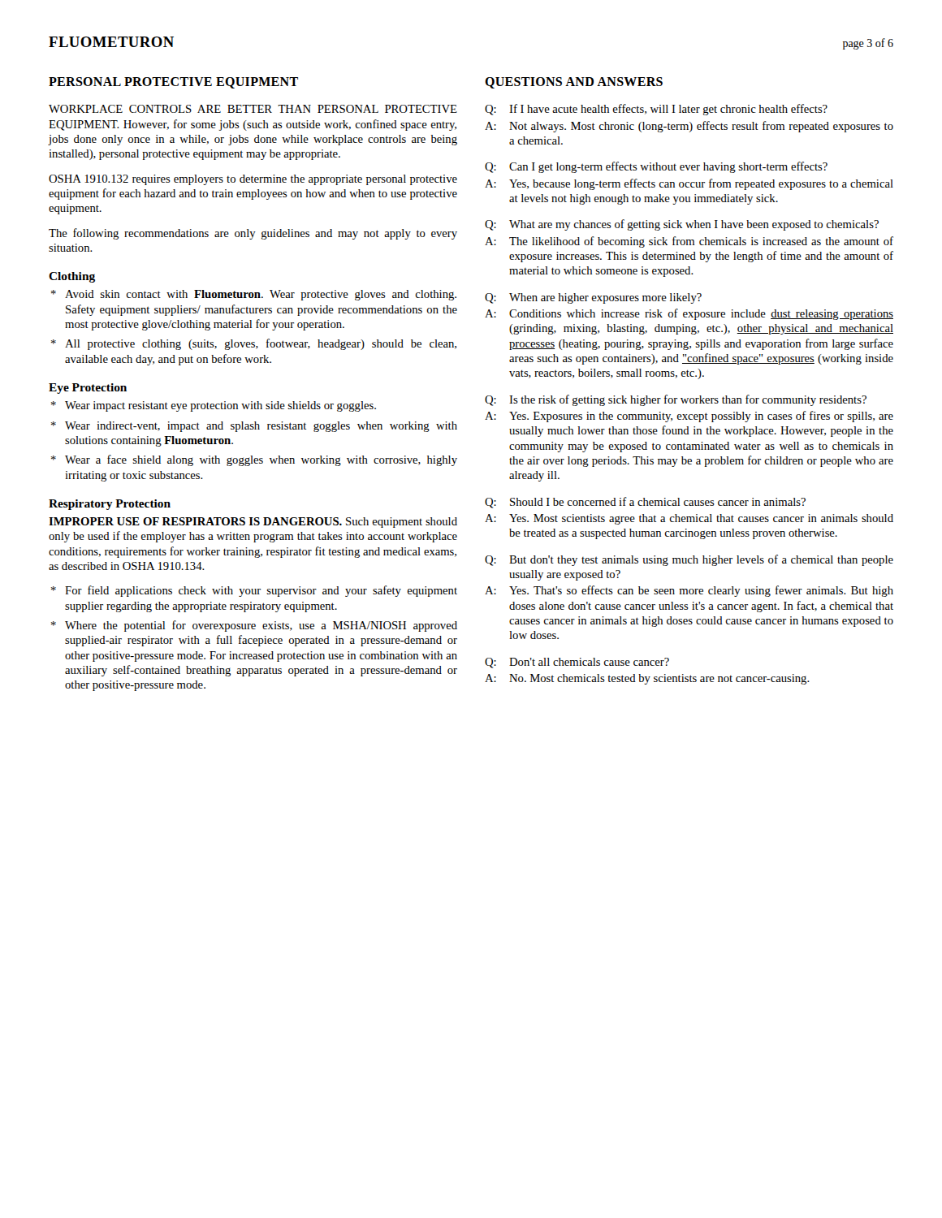FLUOMETURON
page 3 of 6
PERSONAL PROTECTIVE EQUIPMENT
WORKPLACE CONTROLS ARE BETTER THAN PERSONAL PROTECTIVE EQUIPMENT. However, for some jobs (such as outside work, confined space entry, jobs done only once in a while, or jobs done while workplace controls are being installed), personal protective equipment may be appropriate.
OSHA 1910.132 requires employers to determine the appropriate personal protective equipment for each hazard and to train employees on how and when to use protective equipment.
The following recommendations are only guidelines and may not apply to every situation.
Clothing
Avoid skin contact with Fluometuron. Wear protective gloves and clothing. Safety equipment suppliers/ manufacturers can provide recommendations on the most protective glove/clothing material for your operation.
All protective clothing (suits, gloves, footwear, headgear) should be clean, available each day, and put on before work.
Eye Protection
Wear impact resistant eye protection with side shields or goggles.
Wear indirect-vent, impact and splash resistant goggles when working with solutions containing Fluometuron.
Wear a face shield along with goggles when working with corrosive, highly irritating or toxic substances.
Respiratory Protection
IMPROPER USE OF RESPIRATORS IS DANGEROUS. Such equipment should only be used if the employer has a written program that takes into account workplace conditions, requirements for worker training, respirator fit testing and medical exams, as described in OSHA 1910.134.
For field applications check with your supervisor and your safety equipment supplier regarding the appropriate respiratory equipment.
Where the potential for overexposure exists, use a MSHA/NIOSH approved supplied-air respirator with a full facepiece operated in a pressure-demand or other positive-pressure mode. For increased protection use in combination with an auxiliary self-contained breathing apparatus operated in a pressure-demand or other positive-pressure mode.
QUESTIONS AND ANSWERS
Q:
If I have acute health effects, will I later get chronic health effects?
A:
Not always. Most chronic (long-term) effects result from repeated exposures to a chemical.
Q:
Can I get long-term effects without ever having short-term effects?
A:
Yes, because long-term effects can occur from repeated exposures to a chemical at levels not high enough to make you immediately sick.
Q:
What are my chances of getting sick when I have been exposed to chemicals?
A:
The likelihood of becoming sick from chemicals is increased as the amount of exposure increases. This is determined by the length of time and the amount of material to which someone is exposed.
Q:
When are higher exposures more likely?
A:
Conditions which increase risk of exposure include dust releasing operations (grinding, mixing, blasting, dumping, etc.), other physical and mechanical processes (heating, pouring, spraying, spills and evaporation from large surface areas such as open containers), and "confined space" exposures (working inside vats, reactors, boilers, small rooms, etc.).
Q:
Is the risk of getting sick higher for workers than for community residents?
A:
Yes. Exposures in the community, except possibly in cases of fires or spills, are usually much lower than those found in the workplace. However, people in the community may be exposed to contaminated water as well as to chemicals in the air over long periods. This may be a problem for children or people who are already ill.
Q:
Should I be concerned if a chemical causes cancer in animals?
A:
Yes. Most scientists agree that a chemical that causes cancer in animals should be treated as a suspected human carcinogen unless proven otherwise.
Q:
But don't they test animals using much higher levels of a chemical than people usually are exposed to?
A:
Yes. That's so effects can be seen more clearly using fewer animals. But high doses alone don't cause cancer unless it's a cancer agent. In fact, a chemical that causes cancer in animals at high doses could cause cancer in humans exposed to low doses.
Q:
Don't all chemicals cause cancer?
A:
No. Most chemicals tested by scientists are not cancer-causing.